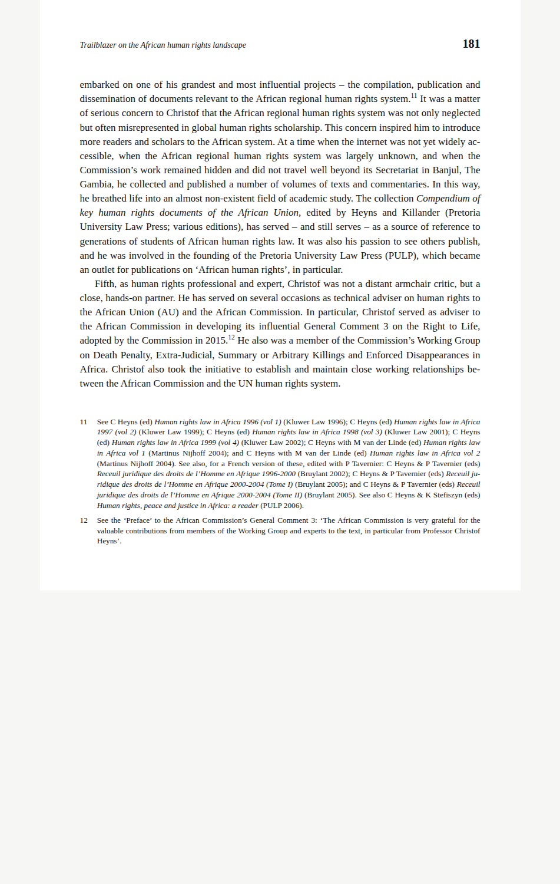Trailblazer on the African human rights landscape 181
embarked on one of his grandest and most influential projects – the compilation, publication and dissemination of documents relevant to the African regional human rights system.11 It was a matter of serious concern to Christof that the African regional human rights system was not only neglected but often misrepresented in global human rights scholarship. This concern inspired him to introduce more readers and scholars to the African system. At a time when the internet was not yet widely accessible, when the African regional human rights system was largely unknown, and when the Commission’s work remained hidden and did not travel well beyond its Secretariat in Banjul, The Gambia, he collected and published a number of volumes of texts and commentaries. In this way, he breathed life into an almost non-existent field of academic study. The collection Compendium of key human rights documents of the African Union, edited by Heyns and Killander (Pretoria University Law Press; various editions), has served – and still serves – as a source of reference to generations of students of African human rights law. It was also his passion to see others publish, and he was involved in the founding of the Pretoria University Law Press (PULP), which became an outlet for publications on ‘African human rights’, in particular.
Fifth, as human rights professional and expert, Christof was not a distant armchair critic, but a close, hands-on partner. He has served on several occasions as technical adviser on human rights to the African Union (AU) and the African Commission. In particular, Christof served as adviser to the African Commission in developing its influential General Comment 3 on the Right to Life, adopted by the Commission in 2015.12 He also was a member of the Commission’s Working Group on Death Penalty, Extra-Judicial, Summary or Arbitrary Killings and Enforced Disappearances in Africa. Christof also took the initiative to establish and maintain close working relationships between the African Commission and the UN human rights system.
See C Heyns (ed) Human rights law in Africa 1996 (vol 1) (Kluwer Law 1996); C Heyns (ed) Human rights law in Africa 1997 (vol 2) (Kluwer Law 1999); C Heyns (ed) Human rights law in Africa 1998 (vol 3) (Kluwer Law 2001); C Heyns (ed) Human rights law in Africa 1999 (vol 4) (Kluwer Law 2002); C Heyns with M van der Linde (ed) Human rights law in Africa vol 1 (Martinus Nijhoff 2004); and C Heyns with M van der Linde (ed) Human rights law in Africa vol 2 (Martinus Nijhoff 2004). See also, for a French version of these, edited with P Tavernier: C Heyns & P Tavernier (eds) Receuil juridique des droits de l’Homme en Afrique 1996-2000 (Bruylant 2002); C Heyns & P Tavernier (eds) Receuil juridique des droits de l’Homme en Afrique 2000-2004 (Tome I) (Bruylant 2005); and C Heyns & P Tavernier (eds) Receuil juridique des droits de l’Homme en Afrique 2000-2004 (Tome II) (Bruylant 2005). See also C Heyns & K Stefiszyn (eds) Human rights, peace and justice in Africa: a reader (PULP 2006).
See the ‘Preface’ to the African Commission’s General Comment 3: ‘The African Commission is very grateful for the valuable contributions from members of the Working Group and experts to the text, in particular from Professor Christof Heyns’.